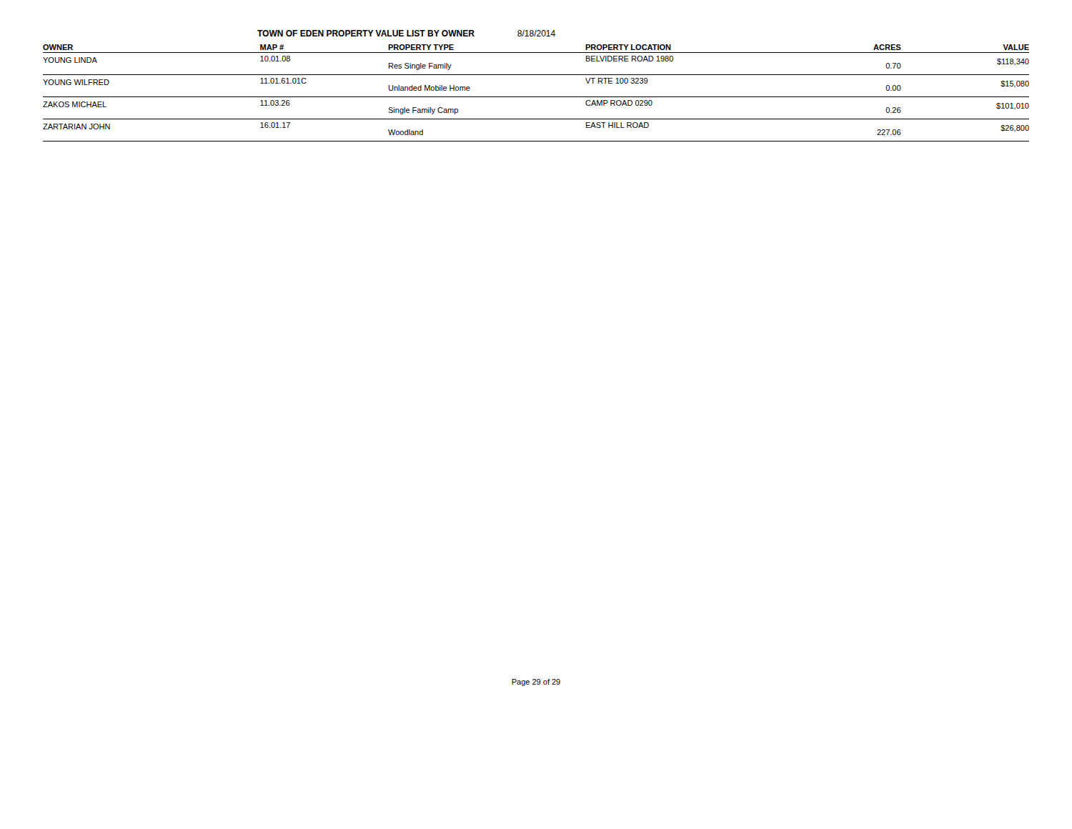TOWN OF EDEN PROPERTY VALUE LIST BY OWNER 8/18/2014
| OWNER | MAP # | PROPERTY TYPE | PROPERTY LOCATION | ACRES | VALUE |
| --- | --- | --- | --- | --- | --- |
| YOUNG LINDA | 10.01.08 | Res Single Family | BELVIDERE ROAD 1980 | 0.70 | $118,340 |
| YOUNG WILFRED | 11.01.61.01C | Unlanded Mobile Home | VT RTE 100 3239 | 0.00 | $15,080 |
| ZAKOS MICHAEL | 11.03.26 | Single Family Camp | CAMP ROAD 0290 | 0.26 | $101,010 |
| ZARTARIAN JOHN | 16.01.17 | Woodland | EAST HILL ROAD | 227.06 | $26,800 |
Page 29 of 29